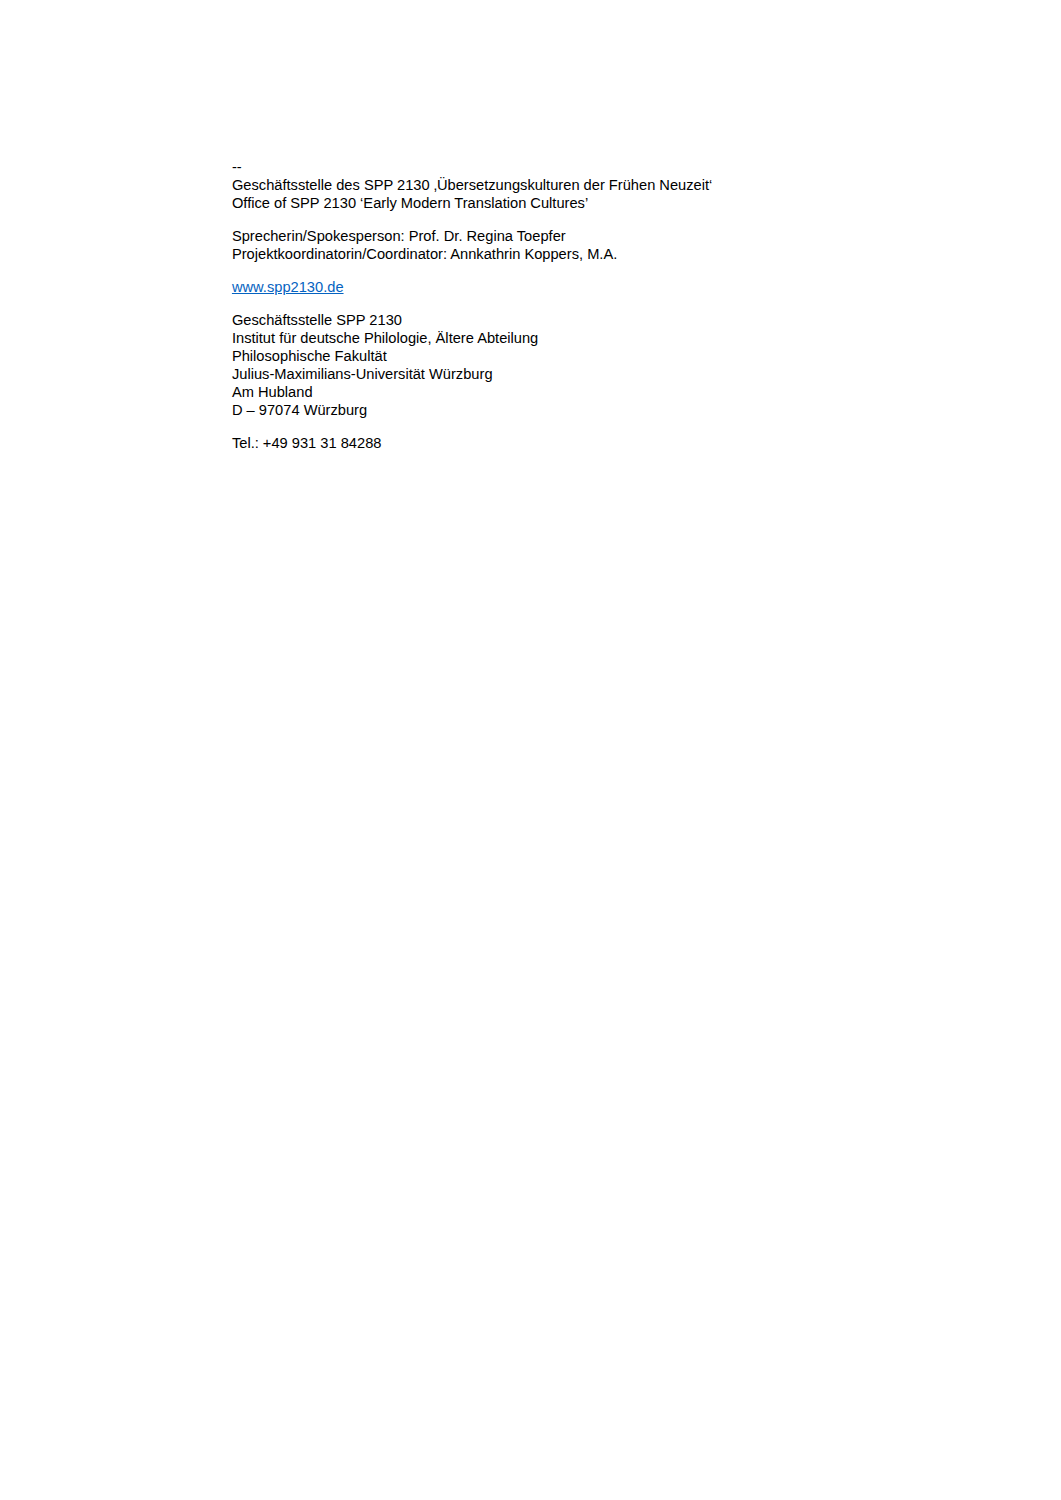--
Geschäftsstelle des SPP 2130 ‚Übersetzungskulturen der Frühen Neuzeit‘
Office of SPP 2130 ‘Early Modern Translation Cultures’
Sprecherin/Spokesperson: Prof. Dr. Regina Toepfer
Projektkoordinatorin/Coordinator: Annkathrin Koppers, M.A.
www.spp2130.de
Geschäftsstelle SPP 2130
Institut für deutsche Philologie, Ältere Abteilung
Philosophische Fakultät
Julius-Maximilians-Universität Würzburg
Am Hubland
D – 97074 Würzburg
Tel.: +49 931 31 84288